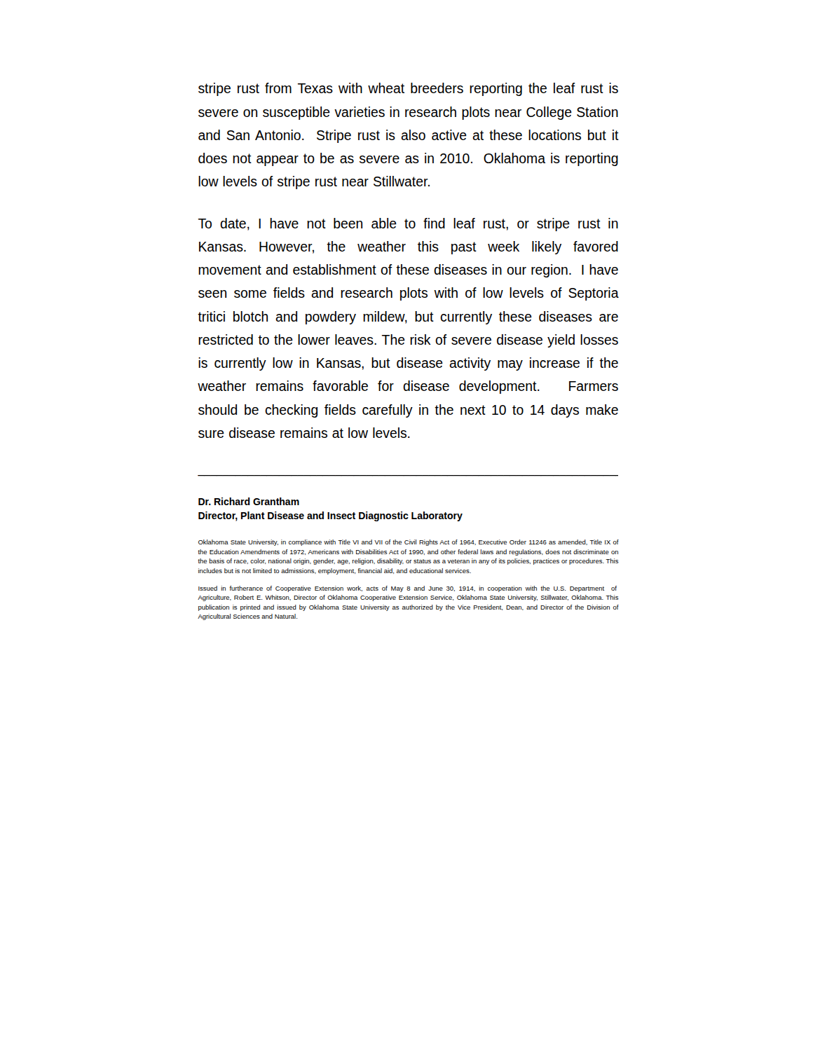stripe rust from Texas with wheat breeders reporting the leaf rust is severe on susceptible varieties in research plots near College Station and San Antonio. Stripe rust is also active at these locations but it does not appear to be as severe as in 2010. Oklahoma is reporting low levels of stripe rust near Stillwater.
To date, I have not been able to find leaf rust, or stripe rust in Kansas. However, the weather this past week likely favored movement and establishment of these diseases in our region. I have seen some fields and research plots with of low levels of Septoria tritici blotch and powdery mildew, but currently these diseases are restricted to the lower leaves. The risk of severe disease yield losses is currently low in Kansas, but disease activity may increase if the weather remains favorable for disease development. Farmers should be checking fields carefully in the next 10 to 14 days make sure disease remains at low levels.
_______________________________________________________________________________
Dr. Richard Grantham
Director, Plant Disease and Insect Diagnostic Laboratory
Oklahoma State University, in compliance with Title VI and VII of the Civil Rights Act of 1964, Executive Order 11246 as amended, Title IX of the Education Amendments of 1972, Americans with Disabilities Act of 1990, and other federal laws and regulations, does not discriminate on the basis of race, color, national origin, gender, age, religion, disability, or status as a veteran in any of its policies, practices or procedures. This includes but is not limited to admissions, employment, financial aid, and educational services.
Issued in furtherance of Cooperative Extension work, acts of May 8 and June 30, 1914, in cooperation with the U.S. Department of Agriculture, Robert E. Whitson, Director of Oklahoma Cooperative Extension Service, Oklahoma State University, Stillwater, Oklahoma. This publication is printed and issued by Oklahoma State University as authorized by the Vice President, Dean, and Director of the Division of Agricultural Sciences and Natural.